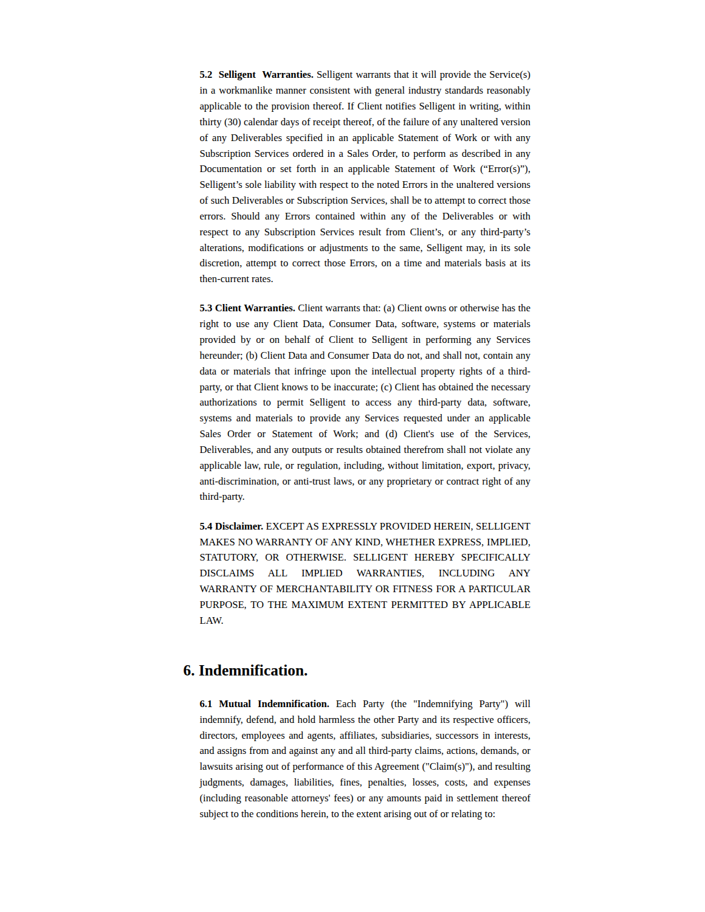5.2 Selligent Warranties. Selligent warrants that it will provide the Service(s) in a workmanlike manner consistent with general industry standards reasonably applicable to the provision thereof. If Client notifies Selligent in writing, within thirty (30) calendar days of receipt thereof, of the failure of any unaltered version of any Deliverables specified in an applicable Statement of Work or with any Subscription Services ordered in a Sales Order, to perform as described in any Documentation or set forth in an applicable Statement of Work (“Error(s)”), Selligent’s sole liability with respect to the noted Errors in the unaltered versions of such Deliverables or Subscription Services, shall be to attempt to correct those errors. Should any Errors contained within any of the Deliverables or with respect to any Subscription Services result from Client’s, or any third-party’s alterations, modifications or adjustments to the same, Selligent may, in its sole discretion, attempt to correct those Errors, on a time and materials basis at its then-current rates.
5.3 Client Warranties. Client warrants that: (a) Client owns or otherwise has the right to use any Client Data, Consumer Data, software, systems or materials provided by or on behalf of Client to Selligent in performing any Services hereunder; (b) Client Data and Consumer Data do not, and shall not, contain any data or materials that infringe upon the intellectual property rights of a third-party, or that Client knows to be inaccurate; (c) Client has obtained the necessary authorizations to permit Selligent to access any third-party data, software, systems and materials to provide any Services requested under an applicable Sales Order or Statement of Work; and (d) Client's use of the Services, Deliverables, and any outputs or results obtained therefrom shall not violate any applicable law, rule, or regulation, including, without limitation, export, privacy, anti-discrimination, or anti-trust laws, or any proprietary or contract right of any third-party.
5.4 Disclaimer. EXCEPT AS EXPRESSLY PROVIDED HEREIN, SELLIGENT MAKES NO WARRANTY OF ANY KIND, WHETHER EXPRESS, IMPLIED, STATUTORY, OR OTHERWISE. SELLIGENT HEREBY SPECIFICALLY DISCLAIMS ALL IMPLIED WARRANTIES, INCLUDING ANY WARRANTY OF MERCHANTABILITY OR FITNESS FOR A PARTICULAR PURPOSE, TO THE MAXIMUM EXTENT PERMITTED BY APPLICABLE LAW.
6. Indemnification.
6.1 Mutual Indemnification. Each Party (the "Indemnifying Party") will indemnify, defend, and hold harmless the other Party and its respective officers, directors, employees and agents, affiliates, subsidiaries, successors in interests, and assigns from and against any and all third-party claims, actions, demands, or lawsuits arising out of performance of this Agreement ("Claim(s)"), and resulting judgments, damages, liabilities, fines, penalties, losses, costs, and expenses (including reasonable attorneys' fees) or any amounts paid in settlement thereof subject to the conditions herein, to the extent arising out of or relating to: